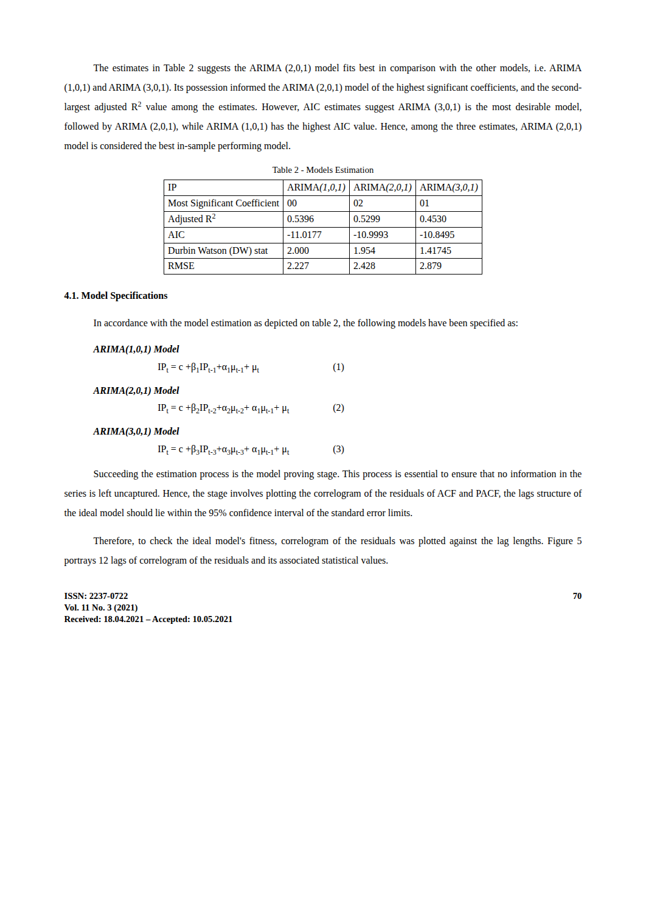The estimates in Table 2 suggests the ARIMA (2,0,1) model fits best in comparison with the other models, i.e. ARIMA (1,0,1) and ARIMA (3,0,1). Its possession informed the ARIMA (2,0,1) model of the highest significant coefficients, and the second-largest adjusted R2 value among the estimates. However, AIC estimates suggest ARIMA (3,0,1) is the most desirable model, followed by ARIMA (2,0,1), while ARIMA (1,0,1) has the highest AIC value. Hence, among the three estimates, ARIMA (2,0,1) model is considered the best in-sample performing model.
Table 2 - Models Estimation
| IP | ARIMA (1,0,1) | ARIMA (2,0,1) | ARIMA (3,0,1) |
| Most Significant Coefficient | 00 | 02 | 01 |
| Adjusted R 2 | 0.5396 | 0.5299 | 0.4530 |
| AIC | -11.0177 | -10.9993 | -10.8495 |
| Durbin Watson (DW) stat | 2.000 | 1.954 | 1.41745 |
| RMSE | 2.227 | 2.428 | 2.879 |
4.1. Model Specifications
In accordance with the model estimation as depicted on table 2, the following models have been specified as:
ARIMA(1,0,1) Model
IPt = c +β1IPt-1+α1μt-1+ μt(1)
ARIMA(2,0,1) Model
IPt = c +β2IPt-2+α2μt-2+ α1μt-1+ μt(2)
ARIMA(3,0,1) Model
IPt = c +β3IPt-3+α3μt-3+ α1μt-1+ μt(3)
Succeeding the estimation process is the model proving stage. This process is essential to ensure that no information in the series is left uncaptured. Hence, the stage involves plotting the correlogram of the residuals of ACF and PACF, the lags structure of the ideal model should lie within the 95% confidence interval of the standard error limits.
Therefore, to check the ideal model's fitness, correlogram of the residuals was plotted against the lag lengths. Figure 5 portrays 12 lags of correlogram of the residuals and its associated statistical values.
70
ISSN: 2237-0722
Vol. 11 No. 3 (2021)
Received: 18.04.2021 – Accepted: 10.05.2021